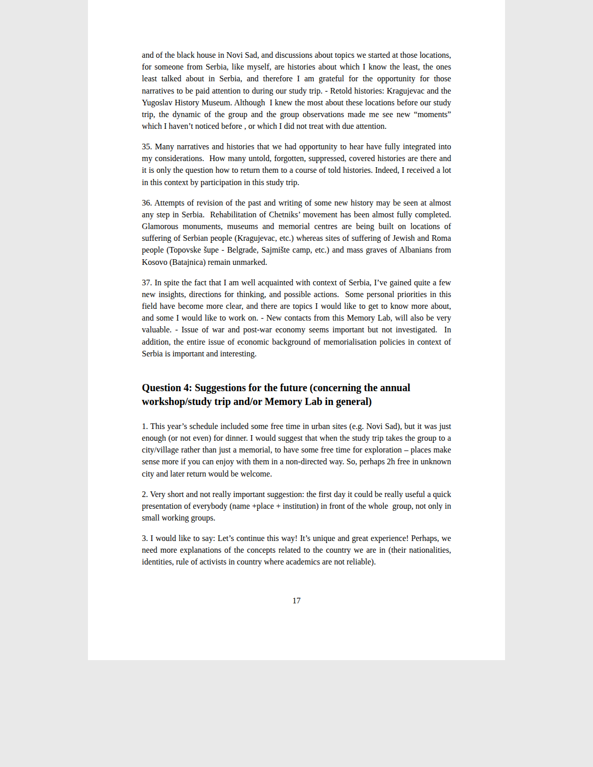and of the black house in Novi Sad, and discussions about topics we started at those locations, for someone from Serbia, like myself, are histories about which I know the least, the ones least talked about in Serbia, and therefore I am grateful for the opportunity for those narratives to be paid attention to during our study trip. - Retold histories: Kragujevac and the Yugoslav History Museum. Although I knew the most about these locations before our study trip, the dynamic of the group and the group observations made me see new “moments” which I haven’t noticed before , or which I did not treat with due attention.
35. Many narratives and histories that we had opportunity to hear have fully integrated into my considerations. How many untold, forgotten, suppressed, covered histories are there and it is only the question how to return them to a course of told histories. Indeed, I received a lot in this context by participation in this study trip.
36. Attempts of revision of the past and writing of some new history may be seen at almost any step in Serbia. Rehabilitation of Chetniks’ movement has been almost fully completed. Glamorous monuments, museums and memorial centres are being built on locations of suffering of Serbian people (Kragujevac, etc.) whereas sites of suffering of Jewish and Roma people (Topovske šupe - Belgrade, Sajmište camp, etc.) and mass graves of Albanians from Kosovo (Batajnica) remain unmarked.
37. In spite the fact that I am well acquainted with context of Serbia, I’ve gained quite a few new insights, directions for thinking, and possible actions. Some personal priorities in this field have become more clear, and there are topics I would like to get to know more about, and some I would like to work on. - New contacts from this Memory Lab, will also be very valuable. - Issue of war and post-war economy seems important but not investigated. In addition, the entire issue of economic background of memorialisation policies in context of Serbia is important and interesting.
Question 4: Suggestions for the future (concerning the annual workshop/study trip and/or Memory Lab in general)
1. This year’s schedule included some free time in urban sites (e.g. Novi Sad), but it was just enough (or not even) for dinner. I would suggest that when the study trip takes the group to a city/village rather than just a memorial, to have some free time for exploration – places make sense more if you can enjoy with them in a non-directed way. So, perhaps 2h free in unknown city and later return would be welcome.
2. Very short and not really important suggestion: the first day it could be really useful a quick presentation of everybody (name +place + institution) in front of the whole group, not only in small working groups.
3. I would like to say: Let’s continue this way! It’s unique and great experience! Perhaps, we need more explanations of the concepts related to the country we are in (their nationalities, identities, rule of activists in country where academics are not reliable).
17